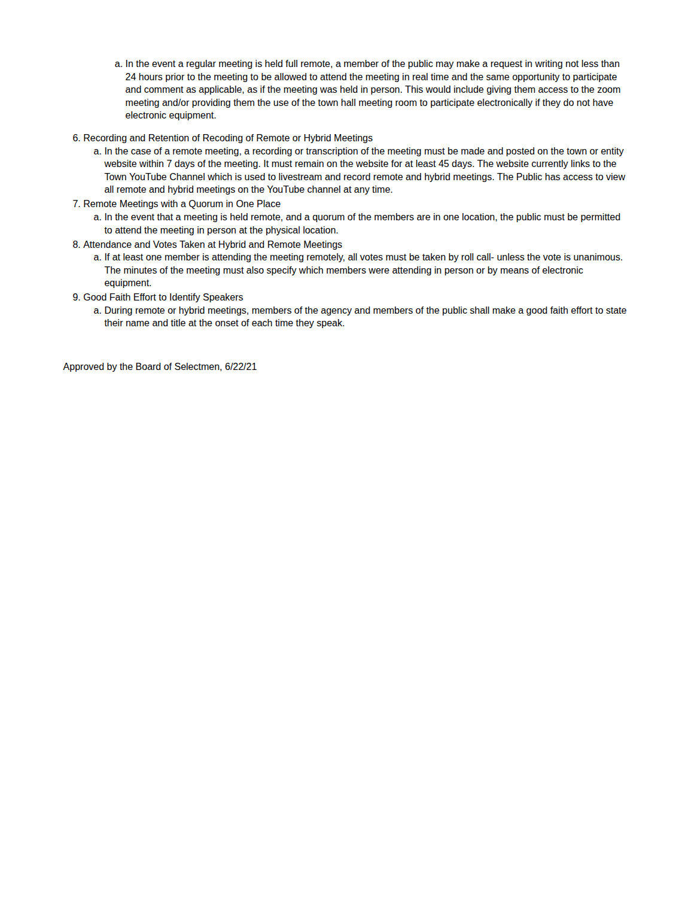In the event a regular meeting is held full remote, a member of the public may make a request in writing not less than 24 hours prior to the meeting to be allowed to attend the meeting in real time and the same opportunity to participate and comment as applicable, as if the meeting was held in person. This would include giving them access to the zoom meeting and/or providing them the use of the town hall meeting room to participate electronically if they do not have electronic equipment.
Recording and Retention of Recoding of Remote or Hybrid Meetings
In the case of a remote meeting, a recording or transcription of the meeting must be made and posted on the town or entity website within 7 days of the meeting. It must remain on the website for at least 45 days. The website currently links to the Town YouTube Channel which is used to livestream and record remote and hybrid meetings. The Public has access to view all remote and hybrid meetings on the YouTube channel at any time.
Remote Meetings with a Quorum in One Place
In the event that a meeting is held remote, and a quorum of the members are in one location, the public must be permitted to attend the meeting in person at the physical location.
Attendance and Votes Taken at Hybrid and Remote Meetings
If at least one member is attending the meeting remotely, all votes must be taken by roll call- unless the vote is unanimous. The minutes of the meeting must also specify which members were attending in person or by means of electronic equipment.
Good Faith Effort to Identify Speakers
During remote or hybrid meetings, members of the agency and members of the public shall make a good faith effort to state their name and title at the onset of each time they speak.
Approved by the Board of Selectmen, 6/22/21